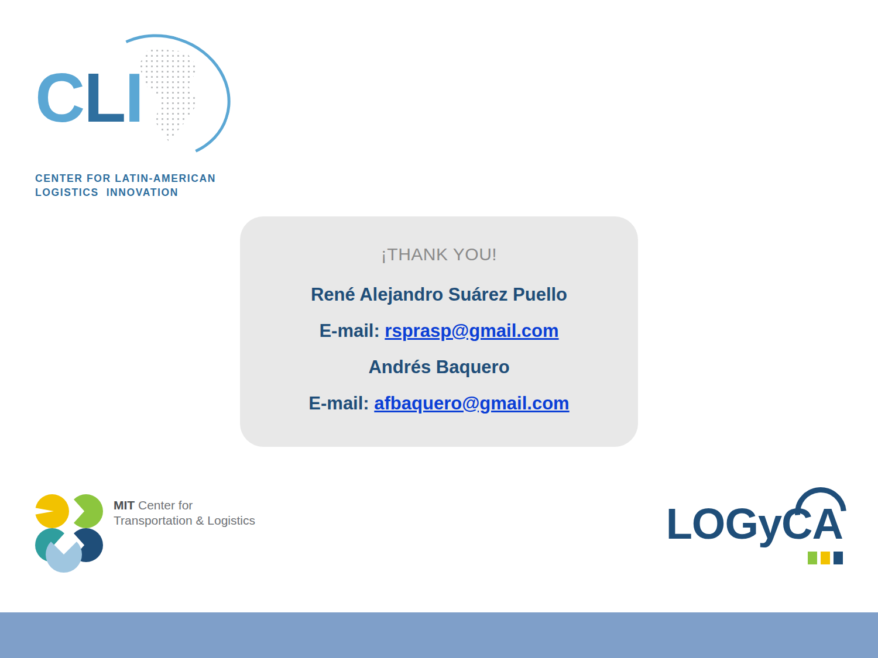CLI
Center for Latin-American
Logistics Innovation
¡THANK YOU!
René Alejandro Suárez Puello
E-mail: rsprasp@gmail.com
Andrés Baquero
E-mail: afbaquero@gmail.com
MIT Center for
Transportation & Logistics
LOGyCA